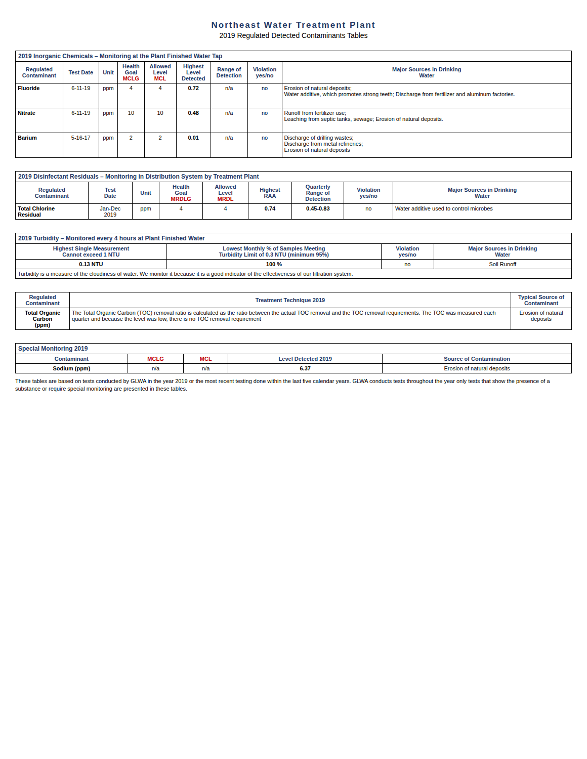Northeast Water Treatment Plant
2019 Regulated Detected Contaminants Tables
| 2019 Inorganic Chemicals – Monitoring at the Plant Finished Water Tap |
| Regulated Contaminant | Test Date | Unit | Health Goal MCLG | Allowed Level MCL | Highest Level Detected | Range of Detection | Violation yes/no | Major Sources in Drinking Water |
| Fluoride | 6-11-19 | ppm | 4 | 4 | 0.72 | n/a | no | Erosion of natural deposits; Water additive, which promotes strong teeth; Discharge from fertilizer and aluminum factories. |
| Nitrate | 6-11-19 | ppm | 10 | 10 | 0.48 | n/a | no | Runoff from fertilizer use; Leaching from septic tanks, sewage; Erosion of natural deposits. |
| Barium | 5-16-17 | ppm | 2 | 2 | 0.01 | n/a | no | Discharge of drilling wastes; Discharge from metal refineries; Erosion of natural deposits |
| 2019 Disinfectant Residuals – Monitoring in Distribution System by Treatment Plant |
| Regulated Contaminant | Test Date | Unit | Health Goal MRDLG | Allowed Level MRDL | Highest RAA | Quarterly Range of Detection | Violation yes/no | Major Sources in Drinking Water |
| Total Chlorine Residual | Jan-Dec 2019 | ppm | 4 | 4 | 0.74 | 0.45-0.83 | no | Water additive used to control microbes |
| 2019 Turbidity – Monitored every 4 hours at Plant Finished Water |
| Highest Single Measurement Cannot exceed 1 NTU | Lowest Monthly % of Samples Meeting Turbidity Limit of 0.3 NTU (minimum 95%) | Violation yes/no | Major Sources in Drinking Water |
| 0.13 NTU | 100 % | no | Soil Runoff |
| Turbidity is a measure of the cloudiness of water. We monitor it because it is a good indicator of the effectiveness of our filtration system. |
| Regulated Contaminant | Treatment Technique 2019 | Typical Source of Contaminant |
| --- | --- | --- |
| Total Organic Carbon (ppm) | The Total Organic Carbon (TOC) removal ratio is calculated as the ratio between the actual TOC removal and the TOC removal requirements. The TOC was measured each quarter and because the level was low, there is no TOC removal requirement | Erosion of natural deposits |
| Special Monitoring 2019 |
| Contaminant | MCLG | MCL | Level Detected 2019 | Source of Contamination |
| Sodium (ppm) | n/a | n/a | 6.37 | Erosion of natural deposits |
These tables are based on tests conducted by GLWA in the year 2019 or the most recent testing done within the last five calendar years. GLWA conducts tests throughout the year only tests that show the presence of a substance or require special monitoring are presented in these tables.